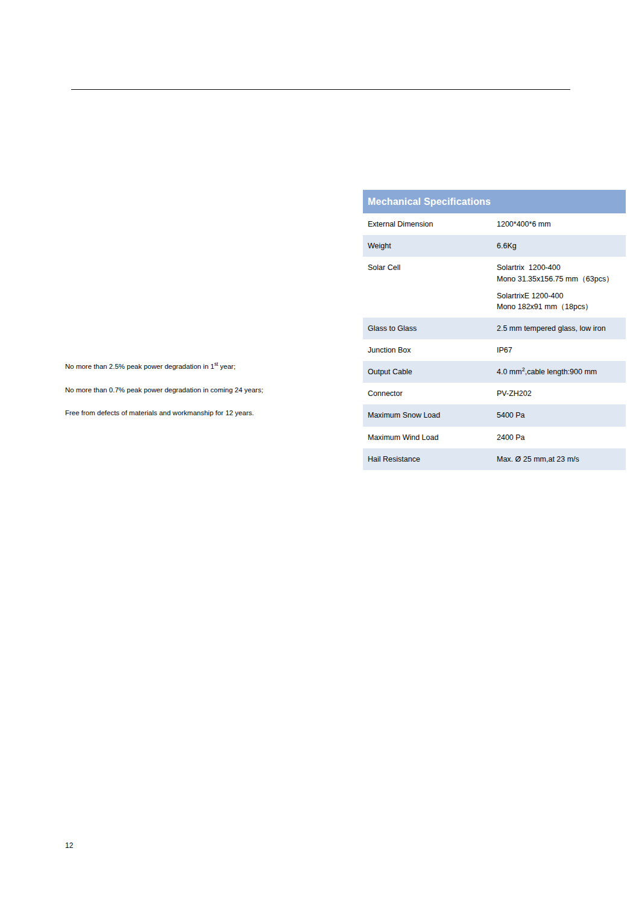No more than 2.5% peak power degradation in 1st year;
No more than 0.7% peak power degradation in coming 24 years;
Free from defects of materials and workmanship for 12 years.
Mechanical Specifications
| External Dimension | 1200*400*6 mm |
| Weight | 6.6Kg |
| Solar Cell | Solartrix 1200-400 Mono 31.35x156.75 mm（63pcs） SolartrixE 1200-400 Mono 182x91 mm（18pcs） |
| Glass to Glass | 2.5 mm tempered glass, low iron |
| Junction Box | IP67 |
| Output Cable | 4.0 mm 2 ,cable length:900 mm |
| Connector | PV-ZH202 |
| Maximum Snow Load | 5400 Pa |
| Maximum Wind Load | 2400 Pa |
| Hail Resistance | Max. Ø 25 mm,at 23 m/s |
12